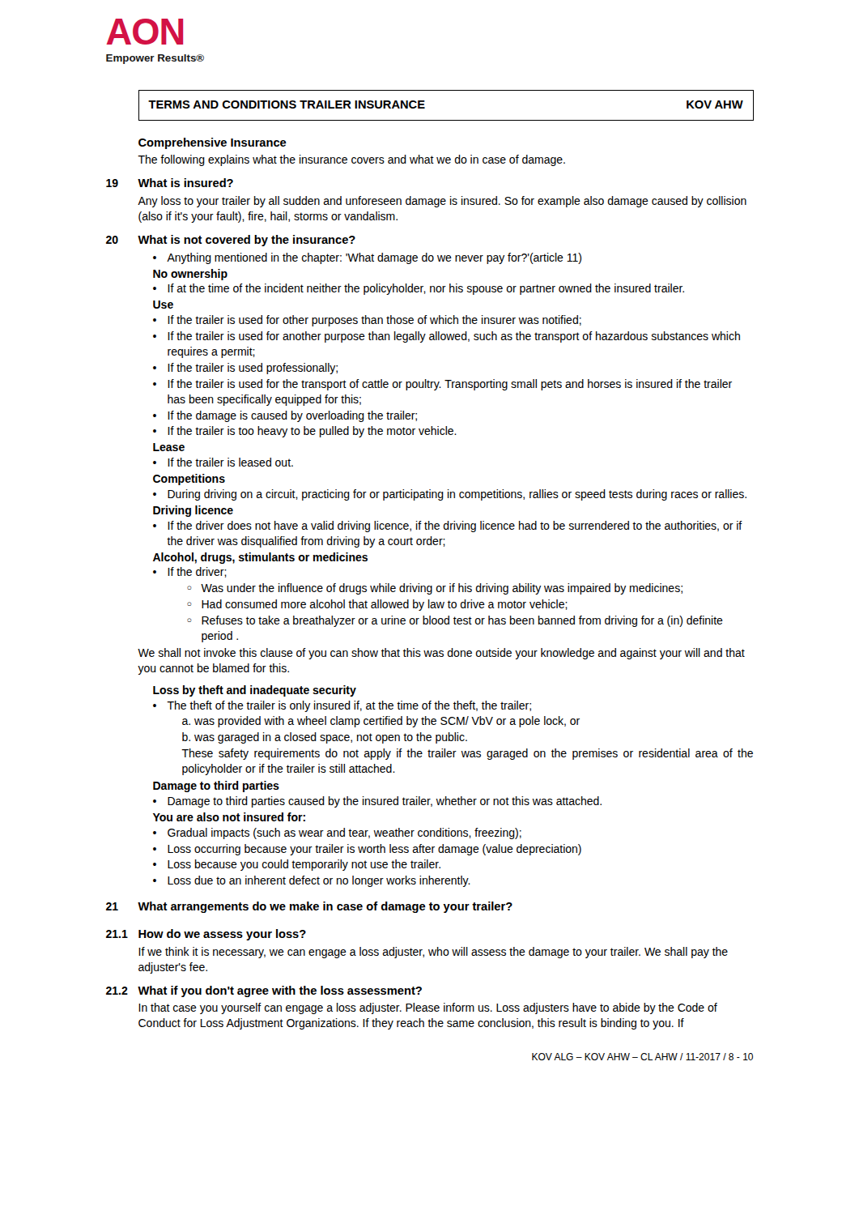AON
Empower Results®
TERMS AND CONDITIONS TRAILER INSURANCE KOV AHW
Comprehensive Insurance
The following explains what the insurance covers and what we do in case of damage.
19
What is insured?
Any loss to your trailer by all sudden and unforeseen damage is insured. So for example also damage caused by collision (also if it's your fault), fire, hail, storms or vandalism.
20
What is not covered by the insurance?
Anything mentioned in the chapter: 'What damage do we never pay for?'(article 11)
No ownership
If at the time of the incident neither the policyholder, nor his spouse or partner owned the insured trailer.
Use
If the trailer is used for other purposes than those of which the insurer was notified;
If the trailer is used for another purpose than legally allowed, such as the transport of hazardous substances which requires a permit;
If the trailer is used professionally;
If the trailer is used for the transport of cattle or poultry. Transporting small pets and horses is insured if the trailer has been specifically equipped for this;
If the damage is caused by overloading the trailer;
If the trailer is too heavy to be pulled by the motor vehicle.
Lease
If the trailer is leased out.
Competitions
During driving on a circuit, practicing for or participating in competitions, rallies or speed tests during races or rallies.
Driving licence
If the driver does not have a valid driving licence, if the driving licence had to be surrendered to the authorities, or if the driver was disqualified from driving by a court order;
Alcohol, drugs, stimulants or medicines
If the driver;
Was under the influence of drugs while driving or if his driving ability was impaired by medicines;
Had consumed more alcohol that allowed by law to drive a motor vehicle;
Refuses to take a breathalyzer or a urine or blood test or has been banned from driving for a (in) definite period .
We shall not invoke this clause of you can show that this was done outside your knowledge and against your will and that you cannot be blamed for this.
Loss by theft and inadequate security
The theft of the trailer is only insured if, at the time of the theft, the trailer;
a. was provided with a wheel clamp certified by the SCM/ VbV or a pole lock, or
b. was garaged in a closed space, not open to the public.
These safety requirements do not apply if the trailer was garaged on the premises or residential area of the policyholder or if the trailer is still attached.
Damage to third parties
Damage to third parties caused by the insured trailer, whether or not this was attached.
You are also not insured for:
Gradual impacts (such as wear and tear, weather conditions, freezing);
Loss occurring because your trailer is worth less after damage (value depreciation)
Loss because you could temporarily not use the trailer.
Loss due to an inherent defect or no longer works inherently.
21
What arrangements do we make in case of damage to your trailer?
21.1
How do we assess your loss?
If we think it is necessary, we can engage a loss adjuster, who will assess the damage to your trailer. We shall pay the adjuster's fee.
21.2
What if you don't agree with the loss assessment?
In that case you yourself can engage a loss adjuster. Please inform us. Loss adjusters have to abide by the Code of Conduct for Loss Adjustment Organizations. If they reach the same conclusion, this result is binding to you. If
KOV ALG – KOV AHW – CL AHW / 11-2017 / 8 - 10